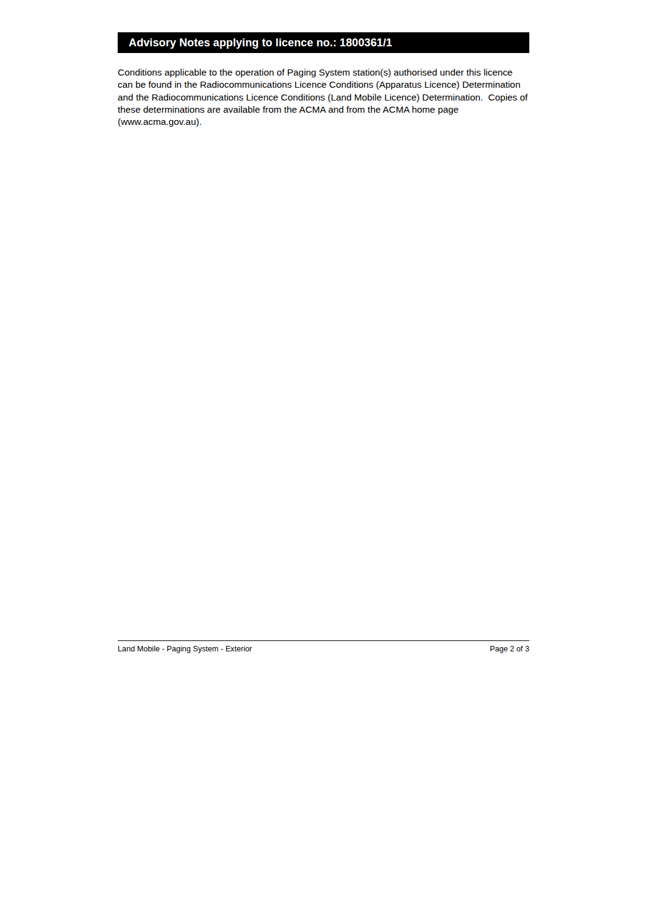Advisory Notes applying to licence no.: 1800361/1
Conditions applicable to the operation of Paging System station(s) authorised under this licence can be found in the Radiocommunications Licence Conditions (Apparatus Licence) Determination and the Radiocommunications Licence Conditions (Land Mobile Licence) Determination. Copies of these determinations are available from the ACMA and from the ACMA home page (www.acma.gov.au).
Land Mobile - Paging System - Exterior
Page 2 of 3